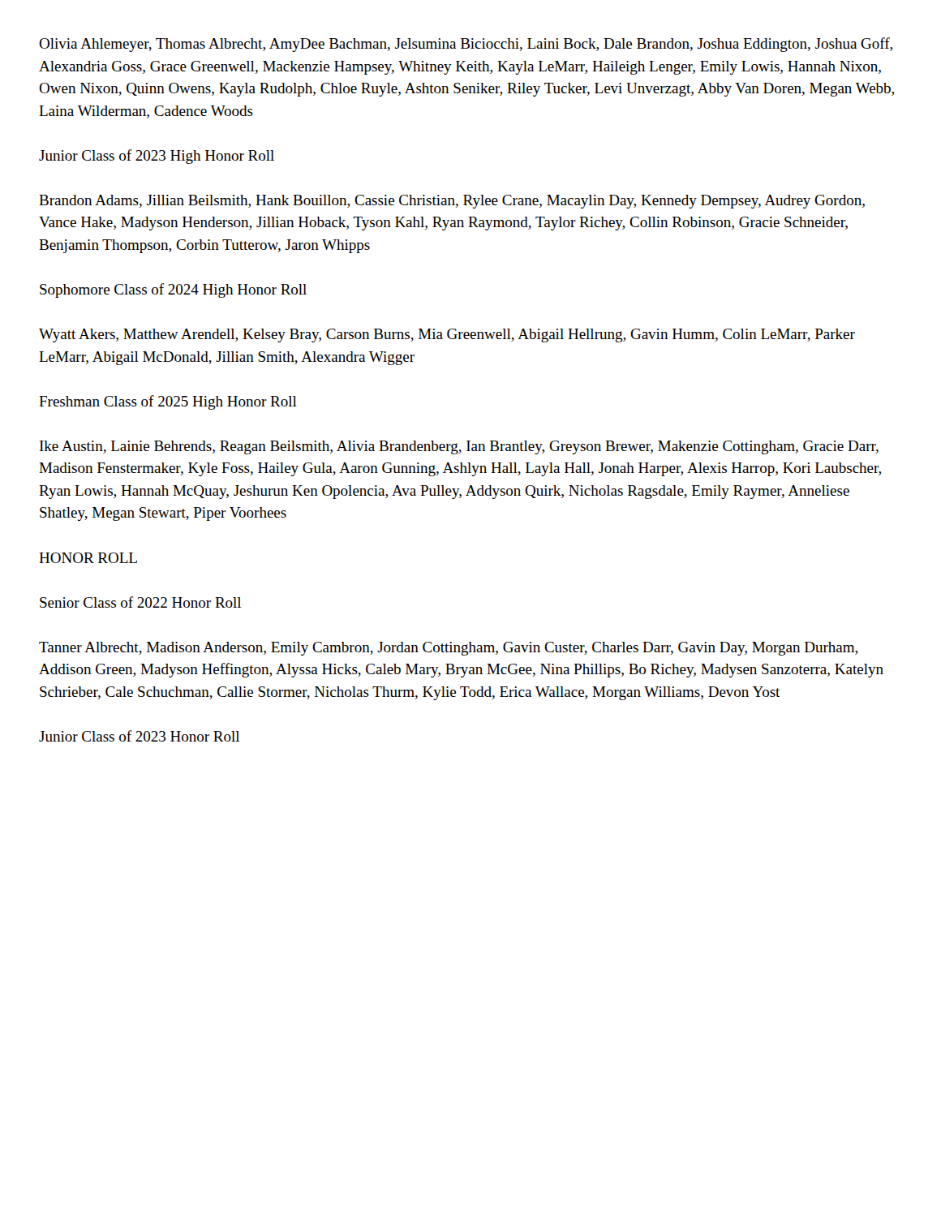Olivia Ahlemeyer, Thomas Albrecht, AmyDee Bachman, Jelsumina Biciocchi, Laini Bock, Dale Brandon, Joshua Eddington, Joshua Goff, Alexandria Goss, Grace Greenwell, Mackenzie Hampsey, Whitney Keith, Kayla LeMarr, Haileigh Lenger, Emily Lowis, Hannah Nixon, Owen Nixon, Quinn Owens, Kayla Rudolph, Chloe Ruyle, Ashton Seniker, Riley Tucker, Levi Unverzagt, Abby Van Doren, Megan Webb, Laina Wilderman, Cadence Woods
Junior Class of 2023 High Honor Roll
Brandon Adams, Jillian Beilsmith, Hank Bouillon, Cassie Christian, Rylee Crane, Macaylin Day, Kennedy Dempsey, Audrey Gordon, Vance Hake, Madyson Henderson, Jillian Hoback, Tyson Kahl, Ryan Raymond, Taylor Richey, Collin Robinson, Gracie Schneider, Benjamin Thompson, Corbin Tutterow, Jaron Whipps
Sophomore Class of 2024 High Honor Roll
Wyatt Akers, Matthew Arendell, Kelsey Bray, Carson Burns, Mia Greenwell, Abigail Hellrung, Gavin Humm, Colin LeMarr, Parker LeMarr, Abigail McDonald, Jillian Smith, Alexandra Wigger
Freshman Class of 2025 High Honor Roll
Ike Austin, Lainie Behrends, Reagan Beilsmith, Alivia Brandenberg, Ian Brantley, Greyson Brewer, Makenzie Cottingham, Gracie Darr, Madison Fenstermaker, Kyle Foss, Hailey Gula, Aaron Gunning, Ashlyn Hall, Layla Hall, Jonah Harper, Alexis Harrop, Kori Laubscher, Ryan Lowis, Hannah McQuay, Jeshurun Ken Opolencia, Ava Pulley, Addyson Quirk, Nicholas Ragsdale, Emily Raymer, Anneliese Shatley, Megan Stewart, Piper Voorhees
HONOR ROLL
Senior Class of 2022 Honor Roll
Tanner Albrecht, Madison Anderson, Emily Cambron, Jordan Cottingham, Gavin Custer, Charles Darr, Gavin Day, Morgan Durham, Addison Green, Madyson Heffington, Alyssa Hicks, Caleb Mary, Bryan McGee, Nina Phillips, Bo Richey, Madysen Sanzoterra, Katelyn Schrieber, Cale Schuchman, Callie Stormer, Nicholas Thurm, Kylie Todd, Erica Wallace, Morgan Williams, Devon Yost
Junior Class of 2023 Honor Roll